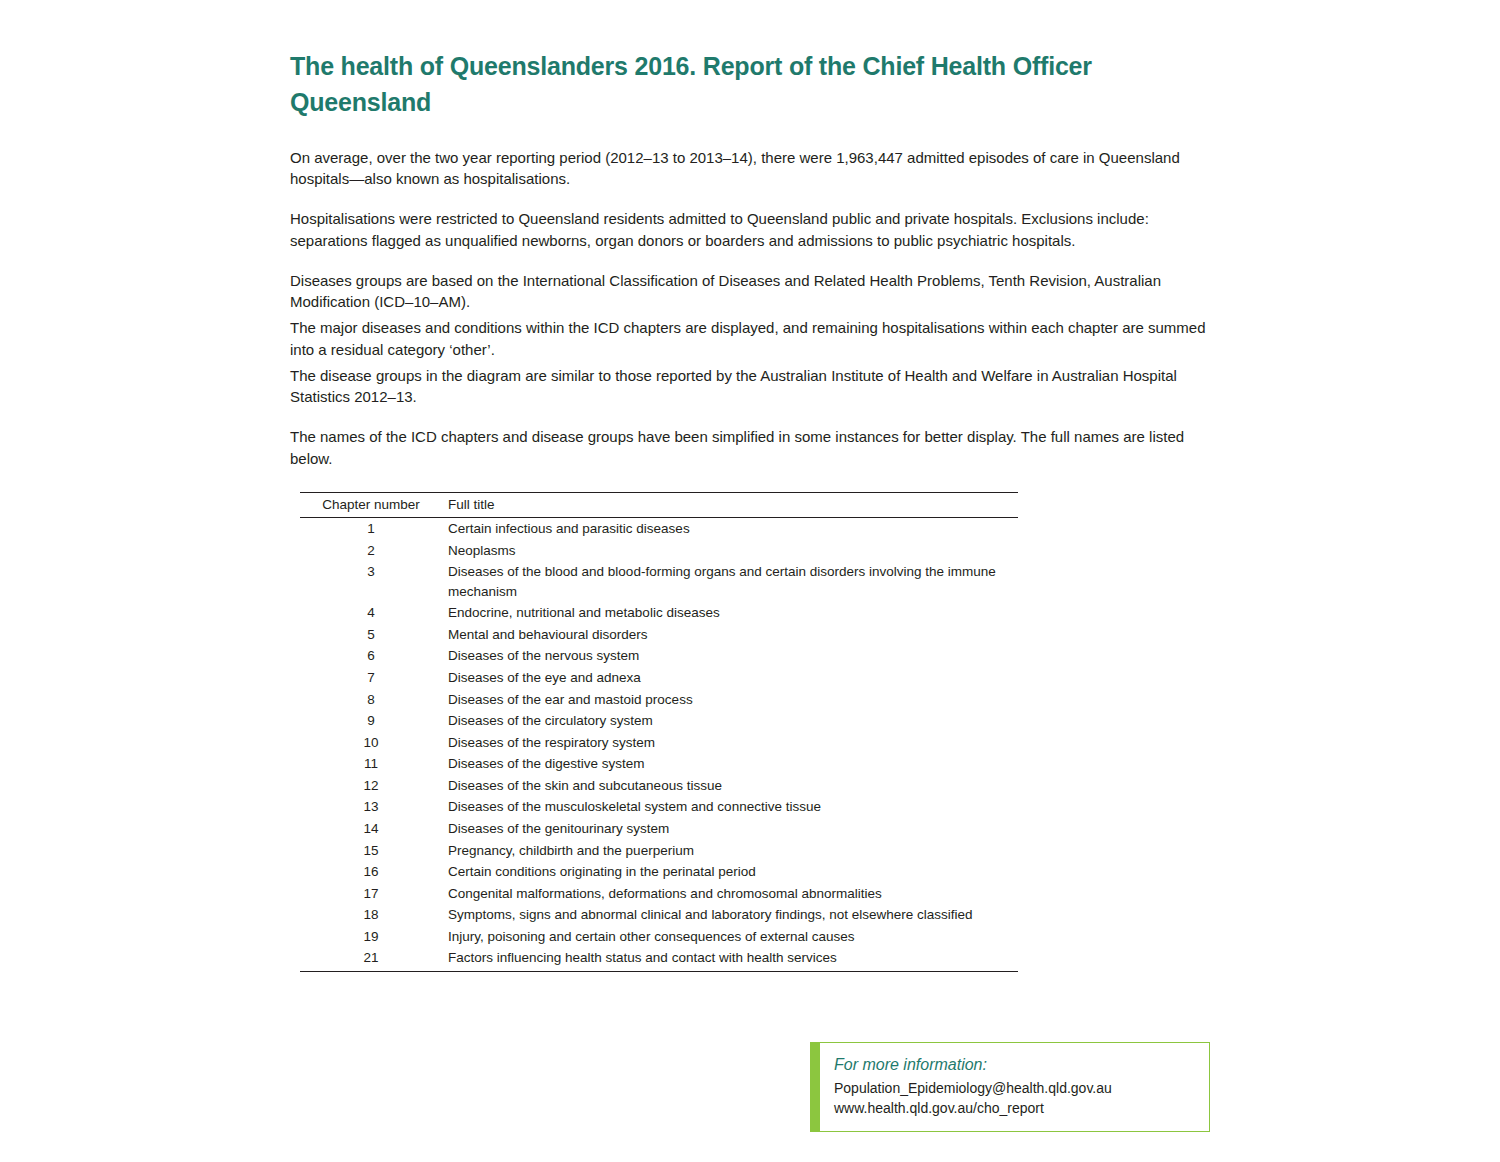The health of Queenslanders 2016. Report of the Chief Health Officer Queensland
On average, over the two year reporting period (2012–13 to 2013–14), there were 1,963,447 admitted episodes of care in Queensland hospitals—also known as hospitalisations.
Hospitalisations were restricted to Queensland residents admitted to Queensland public and private hospitals. Exclusions include: separations flagged as unqualified newborns, organ donors or boarders and admissions to public psychiatric hospitals.
Diseases groups are based on the International Classification of Diseases and Related Health Problems, Tenth Revision, Australian Modification (ICD–10–AM).
The major diseases and conditions within the ICD chapters are displayed, and remaining hospitalisations within each chapter are summed into a residual category ‘other’.
The disease groups in the diagram are similar to those reported by the Australian Institute of Health and Welfare in Australian Hospital Statistics 2012–13.
The names of the ICD chapters and disease groups have been simplified in some instances for better display. The full names are listed below.
| Chapter number | Full title |
| --- | --- |
| 1 | Certain infectious and parasitic diseases |
| 2 | Neoplasms |
| 3 | Diseases of the blood and blood-forming organs and certain disorders involving the immune mechanism |
| 4 | Endocrine, nutritional and metabolic diseases |
| 5 | Mental and behavioural disorders |
| 6 | Diseases of the nervous system |
| 7 | Diseases of the eye and adnexa |
| 8 | Diseases of the ear and mastoid process |
| 9 | Diseases of the circulatory system |
| 10 | Diseases of the respiratory system |
| 11 | Diseases of the digestive system |
| 12 | Diseases of the skin and subcutaneous tissue |
| 13 | Diseases of the musculoskeletal system and connective tissue |
| 14 | Diseases of the genitourinary system |
| 15 | Pregnancy, childbirth and the puerperium |
| 16 | Certain conditions originating in the perinatal period |
| 17 | Congenital malformations, deformations and chromosomal abnormalities |
| 18 | Symptoms, signs and abnormal clinical and laboratory findings, not elsewhere classified |
| 19 | Injury, poisoning and certain other consequences of external causes |
| 21 | Factors influencing health status and contact with health services |
For more information:
Population_Epidemiology@health.qld.gov.au
www.health.qld.gov.au/cho_report